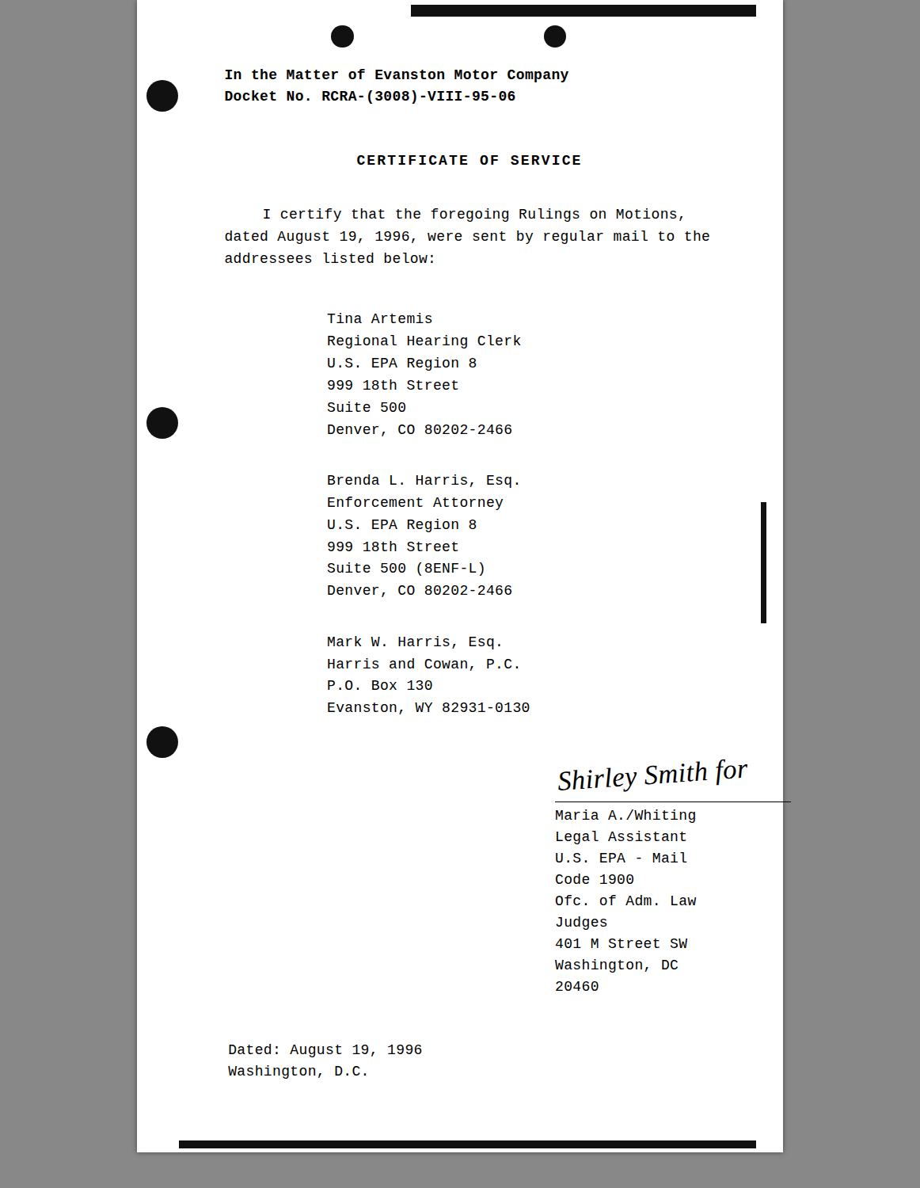In the Matter of Evanston Motor Company
Docket No. RCRA-(3008)-VIII-95-06
CERTIFICATE OF SERVICE
I certify that the foregoing Rulings on Motions, dated August 19, 1996, were sent by regular mail to the addressees listed below:
Tina Artemis Regional Hearing Clerk U.S. EPA Region 8 999 18th Street Suite 500 Denver, CO 80202-2466
Brenda L. Harris, Esq. Enforcement Attorney U.S. EPA Region 8 999 18th Street Suite 500 (8ENF-L) Denver, CO 80202-2466
Mark W. Harris, Esq. Harris and Cowan, P.C. P.O. Box 130 Evanston, WY 82931-0130
Shirley Smith for
Maria A./Whiting Legal Assistant U.S. EPA - Mail Code 1900 Ofc. of Adm. Law Judges 401 M Street SW Washington, DC 20460
Dated: August 19, 1996 Washington, D.C.